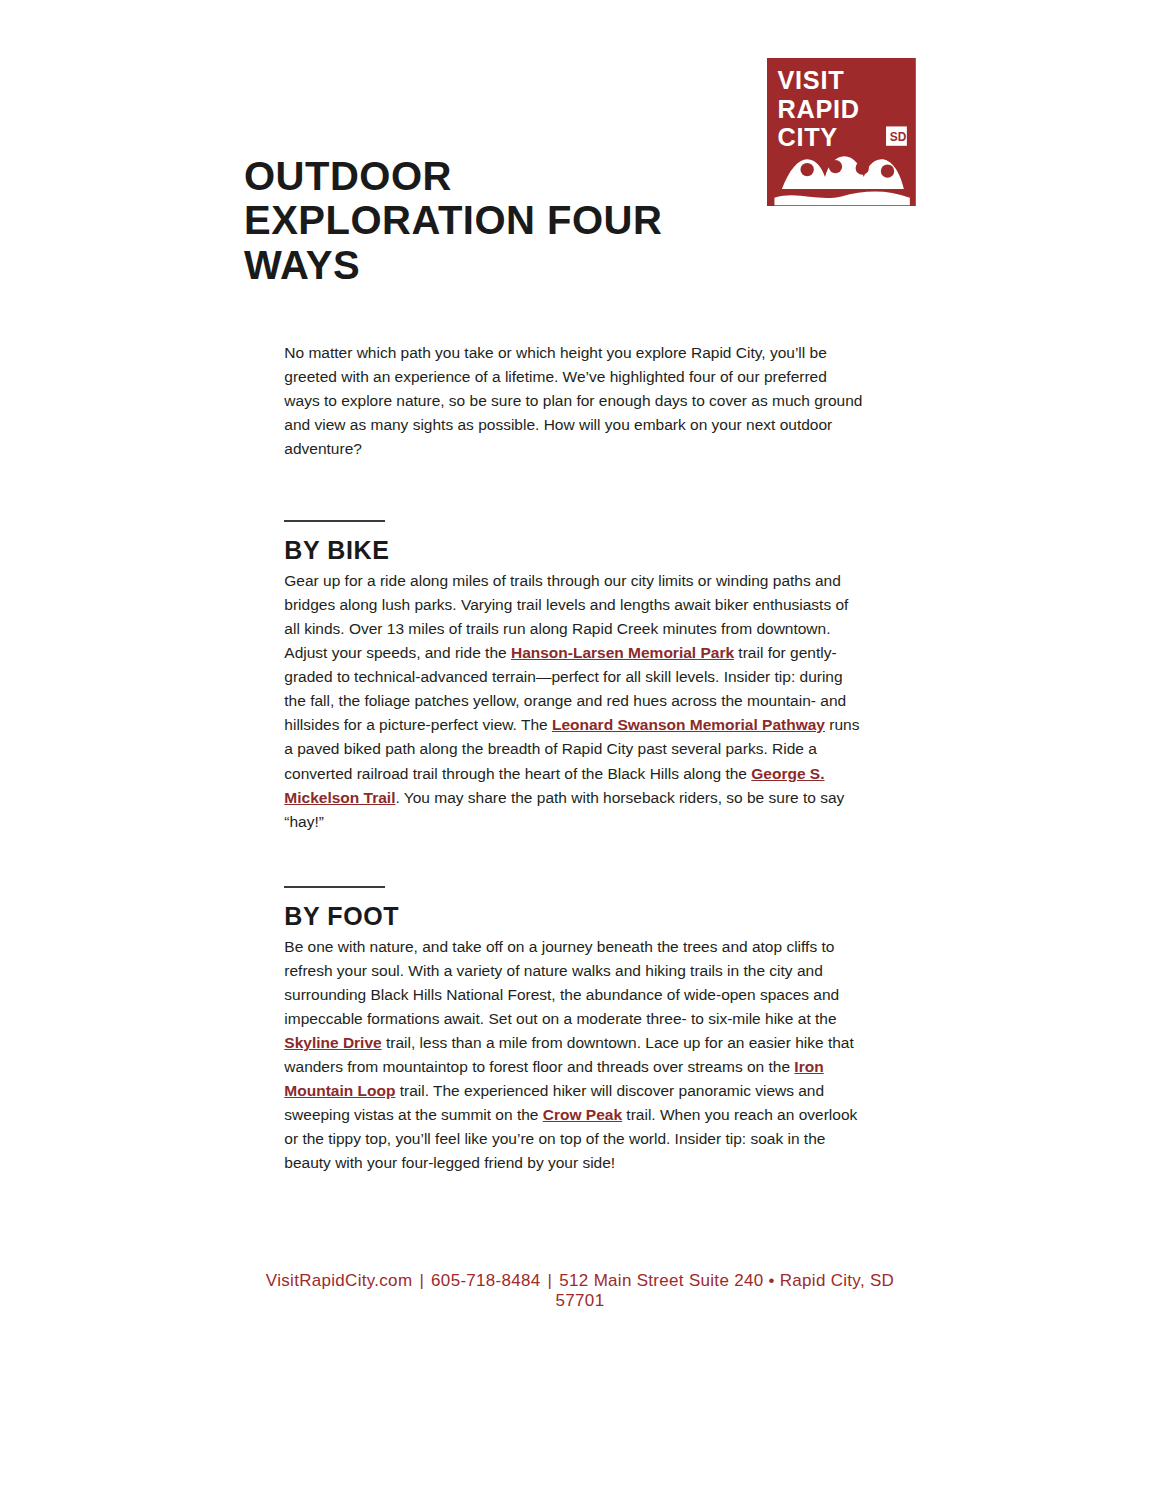Outdoor Exploration Four Ways
Visit Rapid City SD VISIT RAPID CITY SD
No matter which path you take or which height you explore Rapid City, you’ll be greeted with an experience of a lifetime. We’ve highlighted four of our preferred ways to explore nature, so be sure to plan for enough days to cover as much ground and view as many sights as possible. How will you embark on your next outdoor adventure?
By Bike
Gear up for a ride along miles of trails through our city limits or winding paths and bridges along lush parks. Varying trail levels and lengths await biker enthusiasts of all kinds. Over 13 miles of trails run along Rapid Creek minutes from downtown. Adjust your speeds, and ride the Hanson-Larsen Memorial Park trail for gently-graded to technical-advanced terrain—perfect for all skill levels. Insider tip: during the fall, the foliage patches yellow, orange and red hues across the mountain- and hillsides for a picture-perfect view. The Leonard Swanson Memorial Pathway runs a paved biked path along the breadth of Rapid City past several parks. Ride a converted railroad trail through the heart of the Black Hills along the George S. Mickelson Trail. You may share the path with horseback riders, so be sure to say “hay!”
By Foot
Be one with nature, and take off on a journey beneath the trees and atop cliffs to refresh your soul. With a variety of nature walks and hiking trails in the city and surrounding Black Hills National Forest, the abundance of wide-open spaces and impeccable formations await. Set out on a moderate three- to six-mile hike at the Skyline Drive trail, less than a mile from downtown. Lace up for an easier hike that wanders from mountaintop to forest floor and threads over streams on the Iron Mountain Loop trail. The experienced hiker will discover panoramic views and sweeping vistas at the summit on the Crow Peak trail. When you reach an overlook or the tippy top, you’ll feel like you’re on top of the world. Insider tip: soak in the beauty with your four-legged friend by your side!
VisitRapidCity.com | 605-718-8484 | 512 Main Street Suite 240 • Rapid City, SD 57701